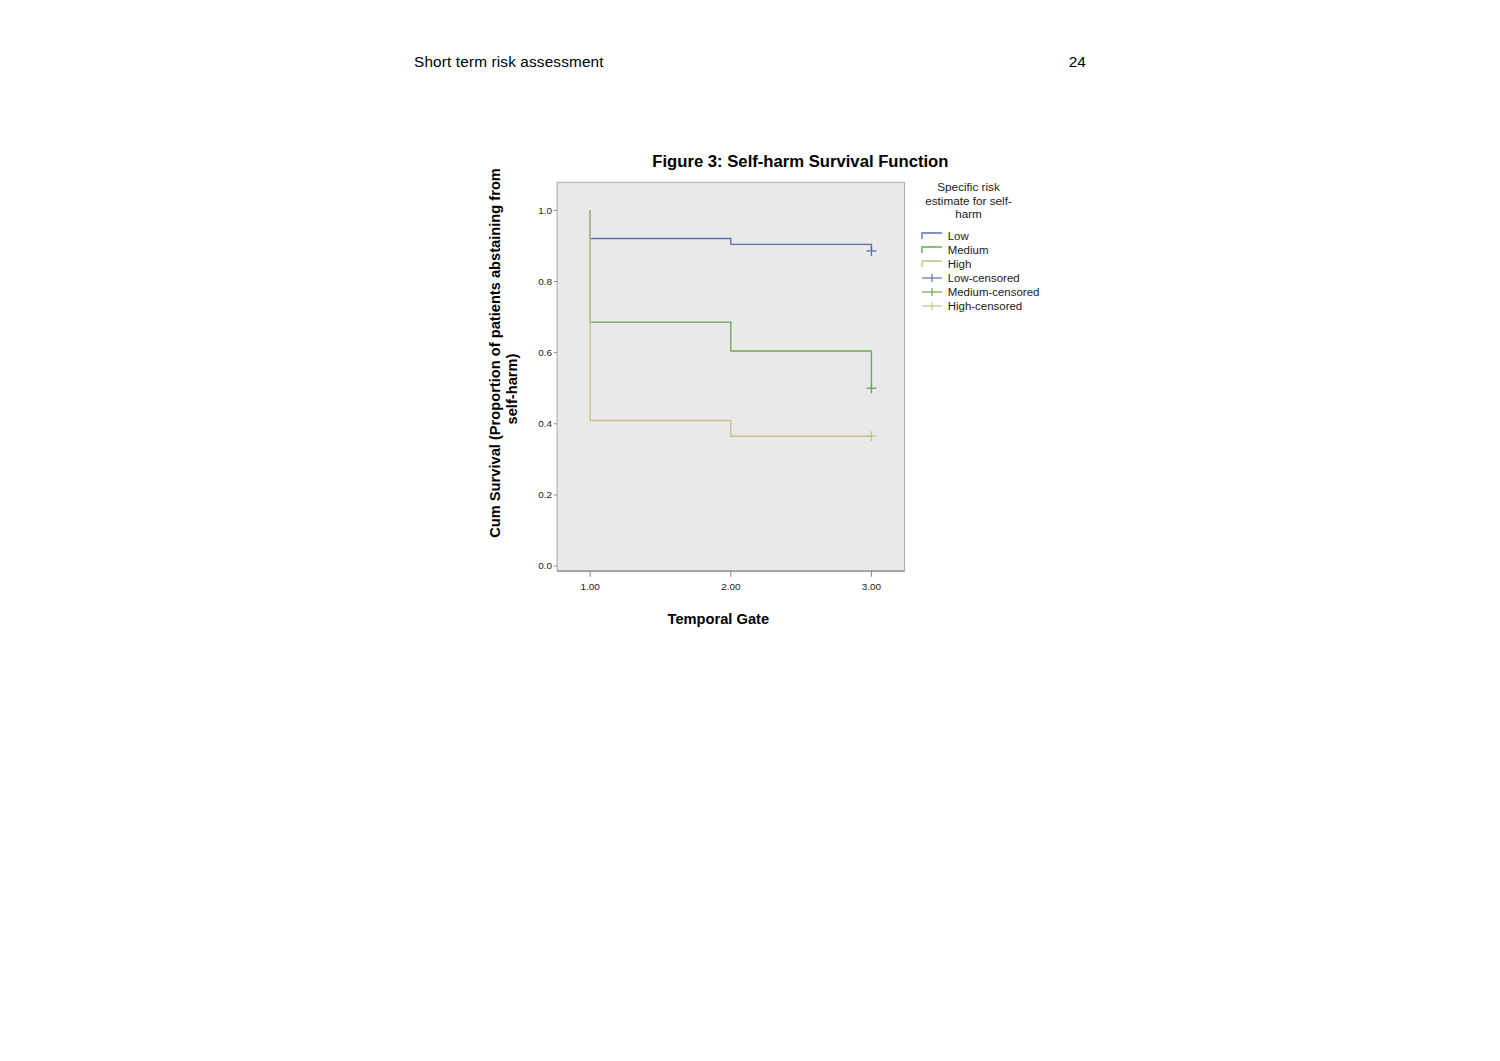Short term risk assessment
24
Figure 3: Self-harm Survival Function
Cum Survival (Proportion of patients abstaining from
self-harm)
1.0 0.8 0.6 0.4 0.2 0.0 1.00 2.00 3.00 Mapping: y = 474 - value*430 (0.0 -> 474, 1.0 -> 44)
Specific risk
estimate for self-
harm
Low
Medium
High
Low-censored
Medium-censored
High-censored
Temporal Gate